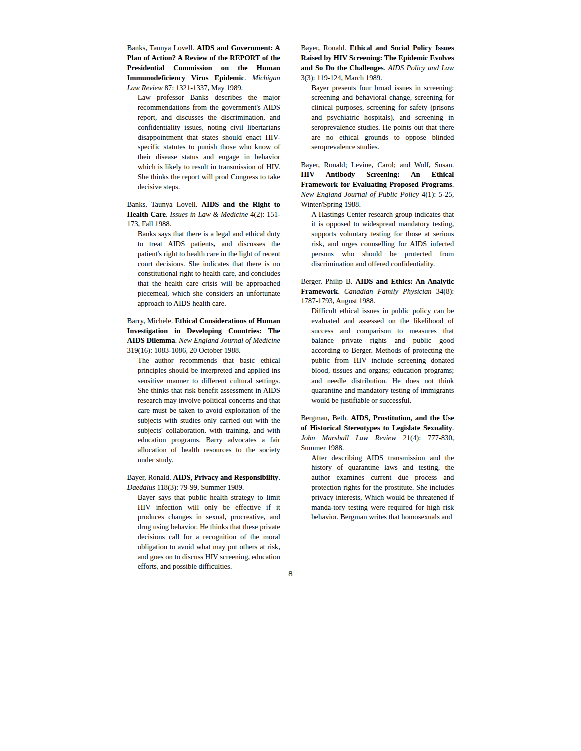Banks, Taunya Lovell. AIDS and Government: A Plan of Action? A Review of the REPORT of the Presidential Commission on the Human Immunodeficiency Virus Epidemic. Michigan Law Review 87: 1321-1337, May 1989.
Law professor Banks describes the major recommendations from the government's AIDS report, and discusses the discrimination, and confidentiality issues, noting civil libertarians disappointment that states should enact HIV-specific statutes to punish those who know of their disease status and engage in behavior which is likely to result in transmission of HIV. She thinks the report will prod Congress to take decisive steps.
Banks, Taunya Lovell. AIDS and the Right to Health Care. Issues in Law & Medicine 4(2): 151-173, Fall 1988.
Banks says that there is a legal and ethical duty to treat AIDS patients, and discusses the patient's right to health care in the light of recent court decisions. She indicates that there is no constitutional right to health care, and concludes that the health care crisis will be approached piecemeal, which she considers an unfortunate approach to AIDS health care.
Barry, Michele. Ethical Considerations of Human Investigation in Developing Countries: The AIDS Dilemma. New England Journal of Medicine 319(16): 1083-1086, 20 October 1988.
The author recommends that basic ethical principles should be interpreted and applied ins sensitive manner to different cultural settings. She thinks that risk benefit assessment in AIDS research may involve political concerns and that care must be taken to avoid exploitation of the subjects with studies only carried out with the subjects' collaboration, with training, and with education programs. Barry advocates a fair allocation of health resources to the society under study.
Bayer, Ronald. AIDS, Privacy and Responsibility. Daedalus 118(3): 79-99, Summer 1989.
Bayer says that public health strategy to limit HIV infection will only be effective if it produces changes in sexual, procreative, and drug using behavior. He thinks that these private decisions call for a recognition of the moral obligation to avoid what may put others at risk, and goes on to discuss HIV screening, education efforts, and possible difficulties.
Bayer, Ronald. Ethical and Social Policy Issues Raised by HIV Screening: The Epidemic Evolves and So Do the Challenges. AIDS Policy and Law 3(3): 119-124, March 1989.
Bayer presents four broad issues in screening: screening and behavioral change, screening for clinical purposes, screening for safety (prisons and psychiatric hospitals), and screening in seroprevalence studies. He points out that there are no ethical grounds to oppose blinded seroprevalence studies.
Bayer, Ronald; Levine, Carol; and Wolf, Susan. HIV Antibody Screening: An Ethical Framework for Evaluating Proposed Programs. New England Journal of Public Policy 4(1): 5-25, Winter/Spring 1988.
A Hastings Center research group indicates that it is opposed to widespread mandatory testing, supports voluntary testing for those at serious risk, and urges counselling for AIDS infected persons who should be protected from discrimination and offered confidentiality.
Berger, Philip B. AIDS and Ethics: An Analytic Framework. Canadian Family Physician 34(8): 1787-1793, August 1988.
Difficult ethical issues in public policy can be evaluated and assessed on the likelihood of success and comparison to measures that balance private rights and public good according to Berger. Methods of protecting the public from HIV include screening donated blood, tissues and organs; education programs; and needle distribution. He does not think quarantine and mandatory testing of immigrants would be justifiable or successful.
Bergman, Beth. AIDS, Prostitution, and the Use of Historical Stereotypes to Legislate Sexuality. John Marshall Law Review 21(4): 777-830, Summer 1988.
After describing AIDS transmission and the history of quarantine laws and testing, the author examines current due process and protection rights for the prostitute. She includes privacy interests, Which would be threatened if manda-tory testing were required for high risk behavior. Bergman writes that homosexuals and
8